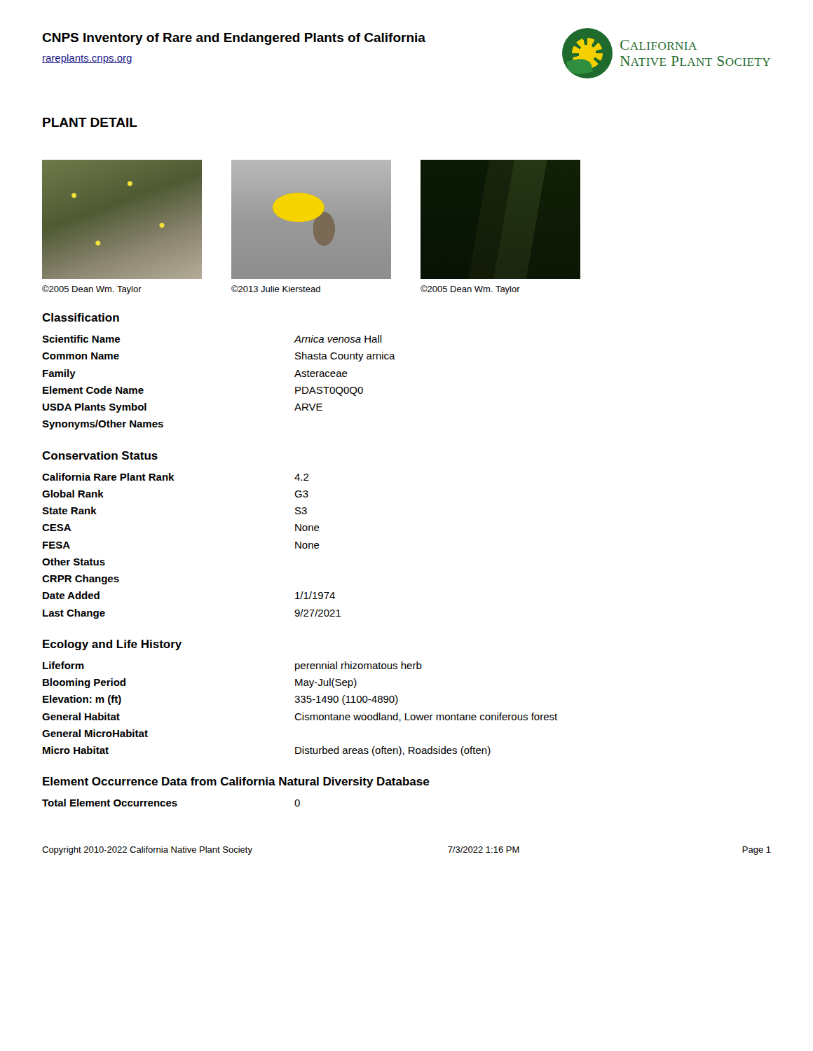CNPS Inventory of Rare and Endangered Plants of California rareplants.cnps.org
CALIFORNIA
NATIVE PLANT SOCIETY
PLANT DETAIL
©2005 Dean Wm. Taylor
©2013 Julie Kierstead
©2005 Dean Wm. Taylor
Classification
| Scientific Name | Arnica venosa Hall |
| Common Name | Shasta County arnica |
| Family | Asteraceae |
| Element Code Name | PDAST0Q0Q0 |
| USDA Plants Symbol | ARVE |
| Synonyms/Other Names | |
Conservation Status
| California Rare Plant Rank | 4.2 |
| Global Rank | G3 |
| State Rank | S3 |
| CESA | None |
| FESA | None |
| Other Status | |
| CRPR Changes | |
| Date Added | 1/1/1974 |
| Last Change | 9/27/2021 |
Ecology and Life History
| Lifeform | perennial rhizomatous herb |
| Blooming Period | May-Jul(Sep) |
| Elevation: m (ft) | 335-1490 (1100-4890) |
| General Habitat | Cismontane woodland, Lower montane coniferous forest |
| General MicroHabitat | |
| Micro Habitat | Disturbed areas (often), Roadsides (often) |
Element Occurrence Data from California Natural Diversity Database
| Total Element Occurrences | 0 |
Copyright 2010-2022 California Native Plant Society
7/3/2022 1:16 PM
Page 1